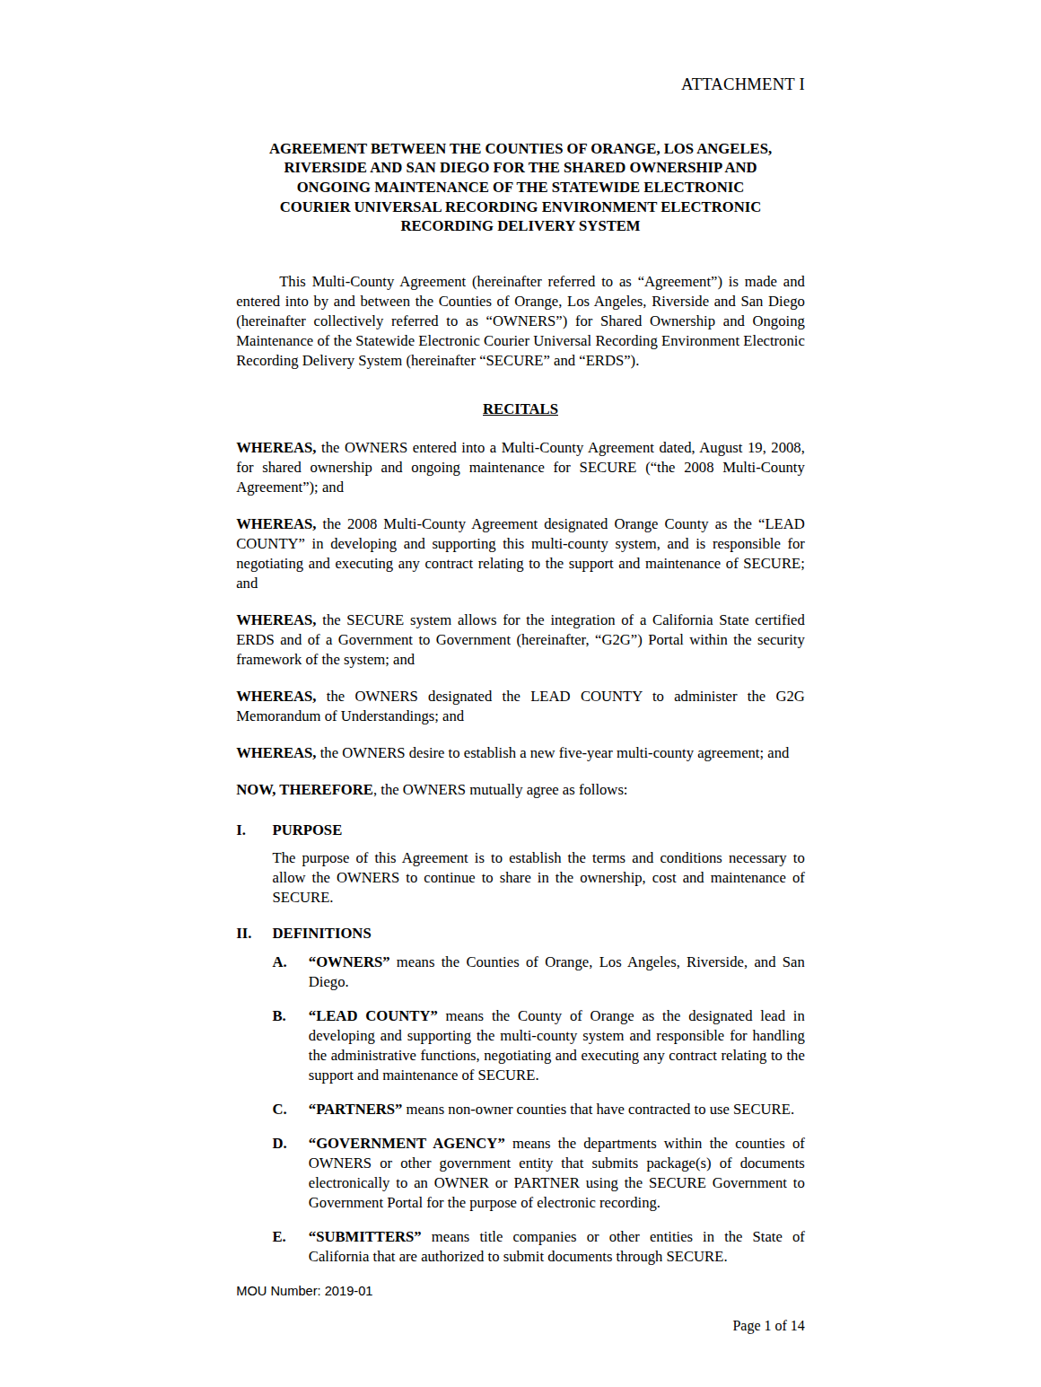ATTACHMENT I
AGREEMENT BETWEEN THE COUNTIES OF ORANGE, LOS ANGELES, RIVERSIDE AND SAN DIEGO FOR THE SHARED OWNERSHIP AND ONGOING MAINTENANCE OF THE STATEWIDE ELECTRONIC COURIER UNIVERSAL RECORDING ENVIRONMENT ELECTRONIC RECORDING DELIVERY SYSTEM
This Multi-County Agreement (hereinafter referred to as “Agreement”) is made and entered into by and between the Counties of Orange, Los Angeles, Riverside and San Diego (hereinafter collectively referred to as “OWNERS”) for Shared Ownership and Ongoing Maintenance of the Statewide Electronic Courier Universal Recording Environment Electronic Recording Delivery System (hereinafter “SECURE” and “ERDS”).
RECITALS
WHEREAS, the OWNERS entered into a Multi-County Agreement dated, August 19, 2008, for shared ownership and ongoing maintenance for SECURE (“the 2008 Multi-County Agreement”); and
WHEREAS, the 2008 Multi-County Agreement designated Orange County as the “LEAD COUNTY” in developing and supporting this multi-county system, and is responsible for negotiating and executing any contract relating to the support and maintenance of SECURE; and
WHEREAS, the SECURE system allows for the integration of a California State certified ERDS and of a Government to Government (hereinafter, “G2G”) Portal within the security framework of the system; and
WHEREAS, the OWNERS designated the LEAD COUNTY to administer the G2G Memorandum of Understandings; and
WHEREAS, the OWNERS desire to establish a new five-year multi-county agreement; and
NOW, THEREFORE, the OWNERS mutually agree as follows:
I. Purpose
The purpose of this Agreement is to establish the terms and conditions necessary to allow the OWNERS to continue to share in the ownership, cost and maintenance of SECURE.
II. Definitions
A. “OWNERS” means the Counties of Orange, Los Angeles, Riverside, and San Diego.
B. “LEAD COUNTY” means the County of Orange as the designated lead in developing and supporting the multi-county system and responsible for handling the administrative functions, negotiating and executing any contract relating to the support and maintenance of SECURE.
C. “PARTNERS” means non-owner counties that have contracted to use SECURE.
D. “GOVERNMENT AGENCY” means the departments within the counties of OWNERS or other government entity that submits package(s) of documents electronically to an OWNER or PARTNER using the SECURE Government to Government Portal for the purpose of electronic recording.
E. “SUBMITTERS” means title companies or other entities in the State of California that are authorized to submit documents through SECURE.
MOU Number: 2019-01
Page 1 of 14